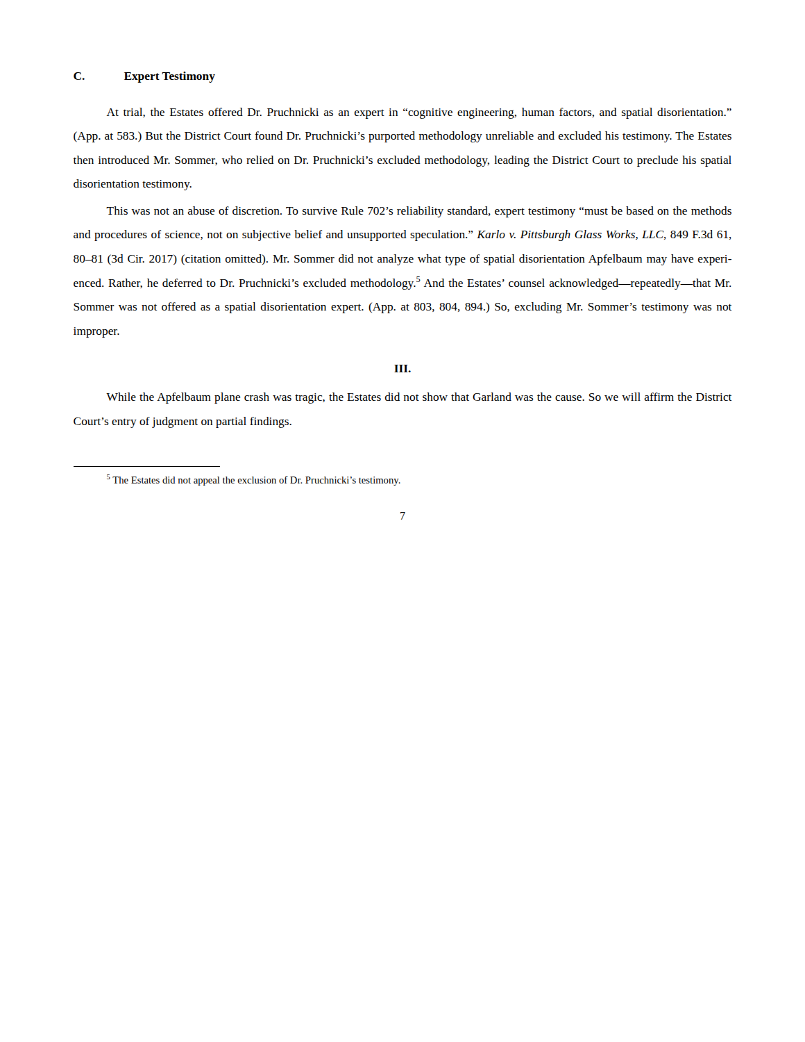C. Expert Testimony
At trial, the Estates offered Dr. Pruchnicki as an expert in “cognitive engineering, human factors, and spatial disorientation.” (App. at 583.) But the District Court found Dr. Pruchnicki’s purported methodology unreliable and excluded his testimony. The Estates then introduced Mr. Sommer, who relied on Dr. Pruchnicki’s excluded methodology, leading the District Court to preclude his spatial disorientation testimony.
This was not an abuse of discretion. To survive Rule 702’s reliability standard, expert testimony “must be based on the methods and procedures of science, not on subjective belief and unsupported speculation.” Karlo v. Pittsburgh Glass Works, LLC, 849 F.3d 61, 80–81 (3d Cir. 2017) (citation omitted). Mr. Sommer did not analyze what type of spatial disorientation Apfelbaum may have experienced. Rather, he deferred to Dr. Pruchnicki’s excluded methodology.5 And the Estates’ counsel acknowledged—repeatedly—that Mr. Sommer was not offered as a spatial disorientation expert. (App. at 803, 804, 894.) So, excluding Mr. Sommer’s testimony was not improper.
III.
While the Apfelbaum plane crash was tragic, the Estates did not show that Garland was the cause. So we will affirm the District Court’s entry of judgment on partial findings.
5 The Estates did not appeal the exclusion of Dr. Pruchnicki’s testimony.
7